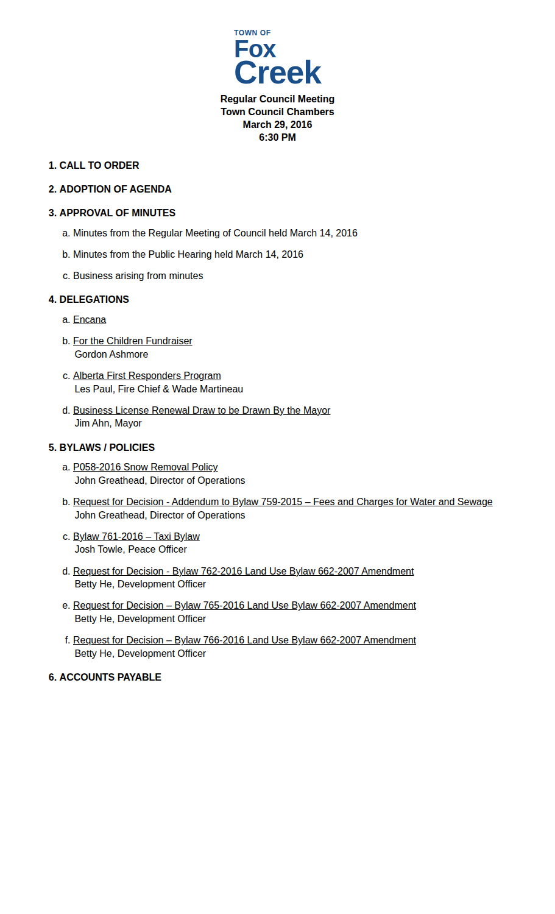TOWN OF
Fox
Creek
Regular Council Meeting
Town Council Chambers
March 29, 2016
6:30 PM
CALL TO ORDER
ADOPTION OF AGENDA
APPROVAL OF MINUTES
Minutes from the Regular Meeting of Council held March 14, 2016
Minutes from the Public Hearing held March 14, 2016
Business arising from minutes
DELEGATIONS
Encana
For the Children Fundraiser Gordon Ashmore
Alberta First Responders Program Les Paul, Fire Chief & Wade Martineau
Business License Renewal Draw to be Drawn By the Mayor Jim Ahn, Mayor
BYLAWS / POLICIES
P058-2016 Snow Removal Policy John Greathead, Director of Operations
Request for Decision - Addendum to Bylaw 759-2015 – Fees and Charges for Water and Sewage John Greathead, Director of Operations
Bylaw 761-2016 – Taxi Bylaw Josh Towle, Peace Officer
Request for Decision - Bylaw 762-2016 Land Use Bylaw 662-2007 Amendment Betty He, Development Officer
Request for Decision – Bylaw 765-2016 Land Use Bylaw 662-2007 Amendment Betty He, Development Officer
Request for Decision – Bylaw 766-2016 Land Use Bylaw 662-2007 Amendment Betty He, Development Officer
ACCOUNTS PAYABLE